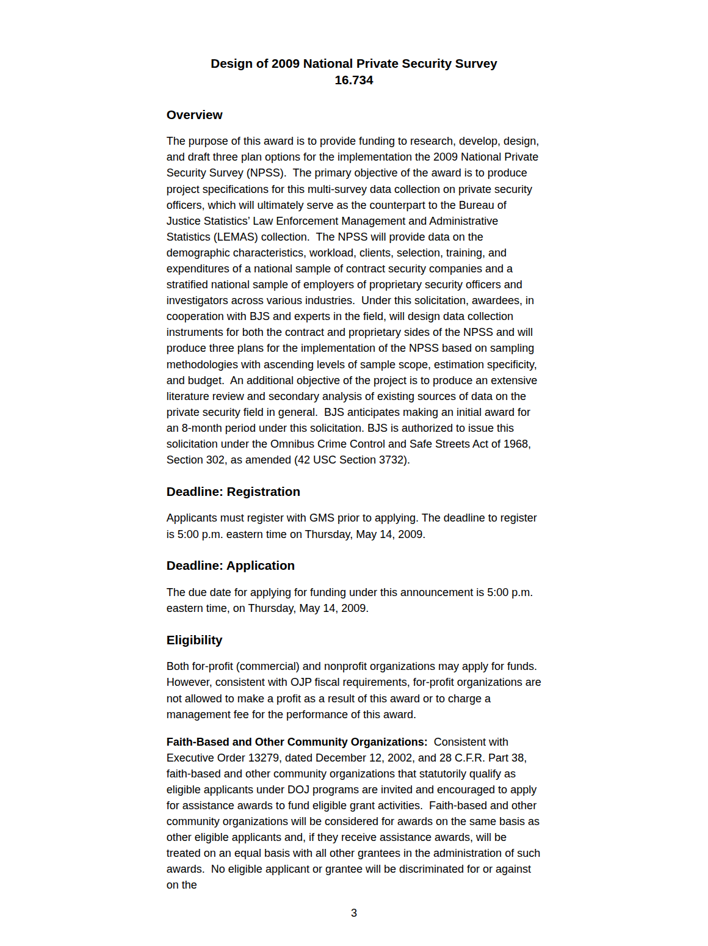Design of 2009 National Private Security Survey
16.734
Overview
The purpose of this award is to provide funding to research, develop, design, and draft three plan options for the implementation the 2009 National Private Security Survey (NPSS). The primary objective of the award is to produce project specifications for this multi-survey data collection on private security officers, which will ultimately serve as the counterpart to the Bureau of Justice Statistics’ Law Enforcement Management and Administrative Statistics (LEMAS) collection. The NPSS will provide data on the demographic characteristics, workload, clients, selection, training, and expenditures of a national sample of contract security companies and a stratified national sample of employers of proprietary security officers and investigators across various industries. Under this solicitation, awardees, in cooperation with BJS and experts in the field, will design data collection instruments for both the contract and proprietary sides of the NPSS and will produce three plans for the implementation of the NPSS based on sampling methodologies with ascending levels of sample scope, estimation specificity, and budget. An additional objective of the project is to produce an extensive literature review and secondary analysis of existing sources of data on the private security field in general. BJS anticipates making an initial award for an 8-month period under this solicitation. BJS is authorized to issue this solicitation under the Omnibus Crime Control and Safe Streets Act of 1968, Section 302, as amended (42 USC Section 3732).
Deadline: Registration
Applicants must register with GMS prior to applying. The deadline to register is 5:00 p.m. eastern time on Thursday, May 14, 2009.
Deadline: Application
The due date for applying for funding under this announcement is 5:00 p.m. eastern time, on Thursday, May 14, 2009.
Eligibility
Both for-profit (commercial) and nonprofit organizations may apply for funds. However, consistent with OJP fiscal requirements, for-profit organizations are not allowed to make a profit as a result of this award or to charge a management fee for the performance of this award.
Faith-Based and Other Community Organizations: Consistent with Executive Order 13279, dated December 12, 2002, and 28 C.F.R. Part 38, faith-based and other community organizations that statutorily qualify as eligible applicants under DOJ programs are invited and encouraged to apply for assistance awards to fund eligible grant activities. Faith-based and other community organizations will be considered for awards on the same basis as other eligible applicants and, if they receive assistance awards, will be treated on an equal basis with all other grantees in the administration of such awards. No eligible applicant or grantee will be discriminated for or against on the
3